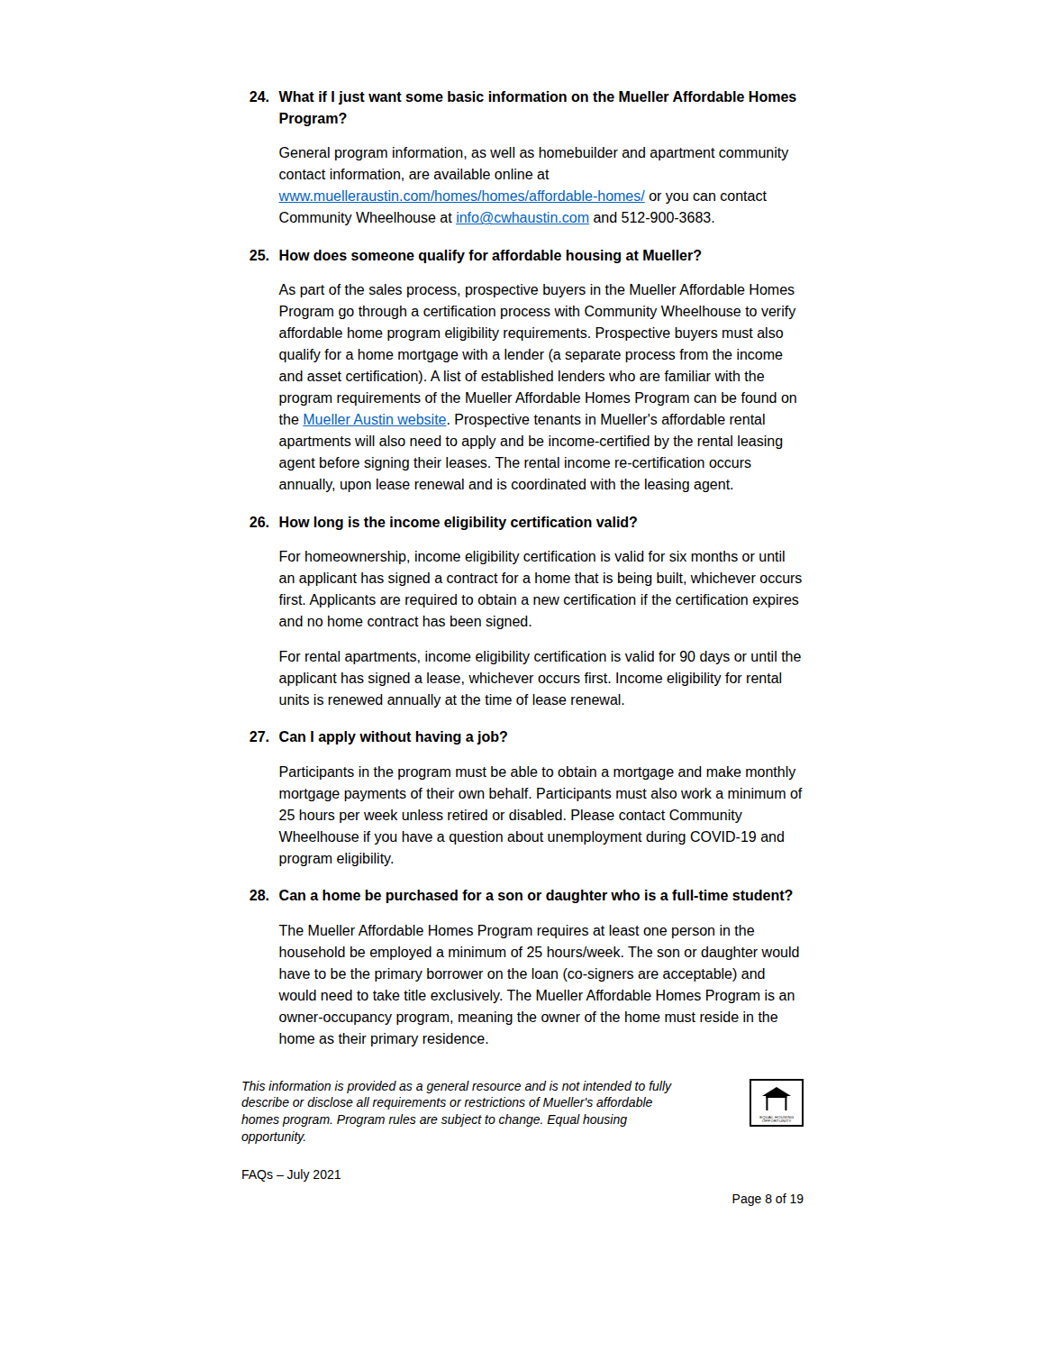What if I just want some basic information on the Mueller Affordable Homes Program?
General program information, as well as homebuilder and apartment community contact information, are available online at www.muelleraustin.com/homes/homes/affordable-homes/ or you can contact Community Wheelhouse at info@cwhaustin.com and 512-900-3683.
How does someone qualify for affordable housing at Mueller?
As part of the sales process, prospective buyers in the Mueller Affordable Homes Program go through a certification process with Community Wheelhouse to verify affordable home program eligibility requirements. Prospective buyers must also qualify for a home mortgage with a lender (a separate process from the income and asset certification). A list of established lenders who are familiar with the program requirements of the Mueller Affordable Homes Program can be found on the Mueller Austin website. Prospective tenants in Mueller's affordable rental apartments will also need to apply and be income-certified by the rental leasing agent before signing their leases. The rental income re-certification occurs annually, upon lease renewal and is coordinated with the leasing agent.
How long is the income eligibility certification valid?
For homeownership, income eligibility certification is valid for six months or until an applicant has signed a contract for a home that is being built, whichever occurs first. Applicants are required to obtain a new certification if the certification expires and no home contract has been signed.
For rental apartments, income eligibility certification is valid for 90 days or until the applicant has signed a lease, whichever occurs first. Income eligibility for rental units is renewed annually at the time of lease renewal.
Can I apply without having a job?
Participants in the program must be able to obtain a mortgage and make monthly mortgage payments of their own behalf. Participants must also work a minimum of 25 hours per week unless retired or disabled. Please contact Community Wheelhouse if you have a question about unemployment during COVID-19 and program eligibility.
Can a home be purchased for a son or daughter who is a full-time student?
The Mueller Affordable Homes Program requires at least one person in the household be employed a minimum of 25 hours/week. The son or daughter would have to be the primary borrower on the loan (co-signers are acceptable) and would need to take title exclusively. The Mueller Affordable Homes Program is an owner-occupancy program, meaning the owner of the home must reside in the home as their primary residence.
This information is provided as a general resource and is not intended to fully describe or disclose all requirements or restrictions of Mueller's affordable homes program. Program rules are subject to change. Equal housing opportunity.
EQUAL HOUSING
OPPORTUNITY
FAQs – July 2021
Page 8 of 19